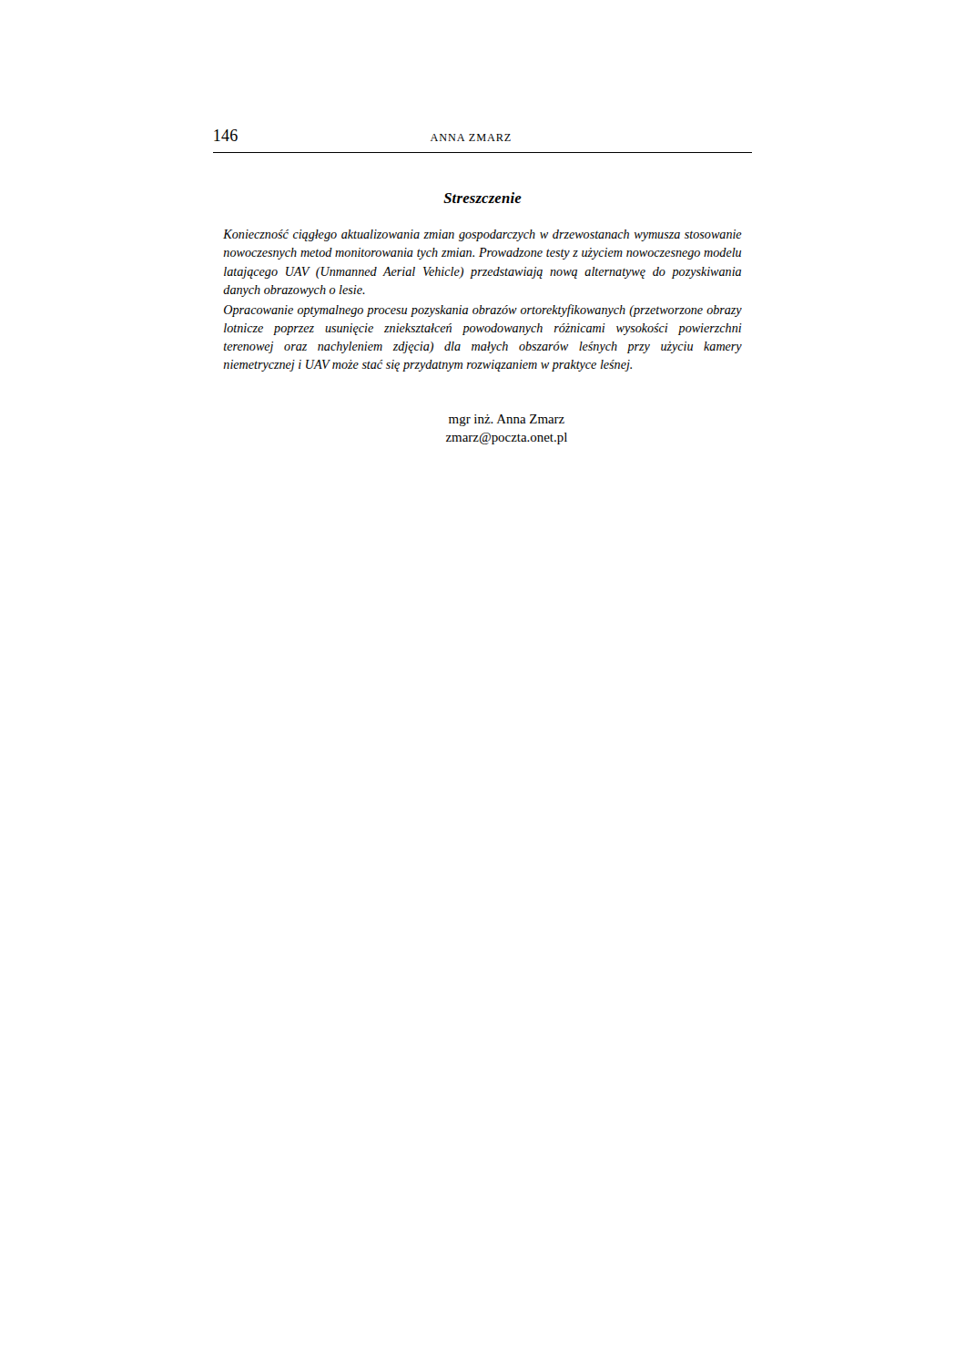146
ANNA ZMARZ
Streszczenie
Konieczność ciągłego aktualizowania zmian gospodarczych w drzewostanach wymusza stosowanie nowoczesnych metod monitorowania tych zmian. Prowadzone testy z użyciem nowoczesnego modelu latającego UAV (Unmanned Aerial Vehicle) przedstawiają nową alternatywę do pozyskiwania danych obrazowych o lesie.
Opracowanie optymalnego procesu pozyskania obrazów ortorektyfikowanych (przetworzone obrazy lotnicze poprzez usunięcie zniekształceń powodowanych różnicami wysokości powierzchni terenowej oraz nachyleniem zdjęcia) dla małych obszarów leśnych przy użyciu kamery niemetrycznej i UAV może stać się przydatnym rozwiązaniem w praktyce leśnej.
mgr inż. Anna Zmarz
zmarz@poczta.onet.pl